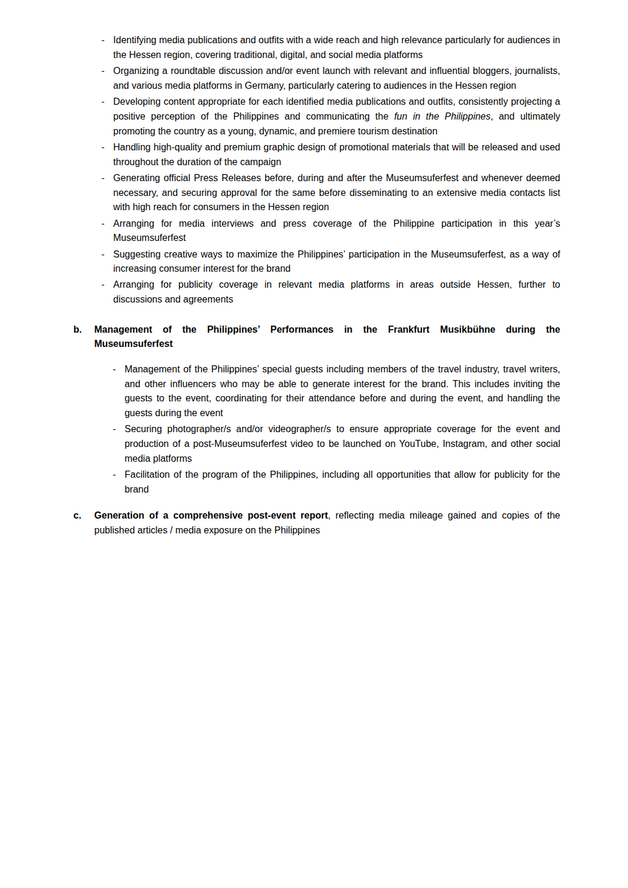Identifying media publications and outfits with a wide reach and high relevance particularly for audiences in the Hessen region, covering traditional, digital, and social media platforms
Organizing a roundtable discussion and/or event launch with relevant and influential bloggers, journalists, and various media platforms in Germany, particularly catering to audiences in the Hessen region
Developing content appropriate for each identified media publications and outfits, consistently projecting a positive perception of the Philippines and communicating the fun in the Philippines, and ultimately promoting the country as a young, dynamic, and premiere tourism destination
Handling high-quality and premium graphic design of promotional materials that will be released and used throughout the duration of the campaign
Generating official Press Releases before, during and after the Museumsuferfest and whenever deemed necessary, and securing approval for the same before disseminating to an extensive media contacts list with high reach for consumers in the Hessen region
Arranging for media interviews and press coverage of the Philippine participation in this year’s Museumsuferfest
Suggesting creative ways to maximize the Philippines’ participation in the Museumsuferfest, as a way of increasing consumer interest for the brand
Arranging for publicity coverage in relevant media platforms in areas outside Hessen, further to discussions and agreements
b. Management of the Philippines’ Performances in the Frankfurt Musikbühne during the Museumsuferfest
Management of the Philippines’ special guests including members of the travel industry, travel writers, and other influencers who may be able to generate interest for the brand. This includes inviting the guests to the event, coordinating for their attendance before and during the event, and handling the guests during the event
Securing photographer/s and/or videographer/s to ensure appropriate coverage for the event and production of a post-Museumsuferfest video to be launched on YouTube, Instagram, and other social media platforms
Facilitation of the program of the Philippines, including all opportunities that allow for publicity for the brand
c. Generation of a comprehensive post-event report, reflecting media mileage gained and copies of the published articles / media exposure on the Philippines